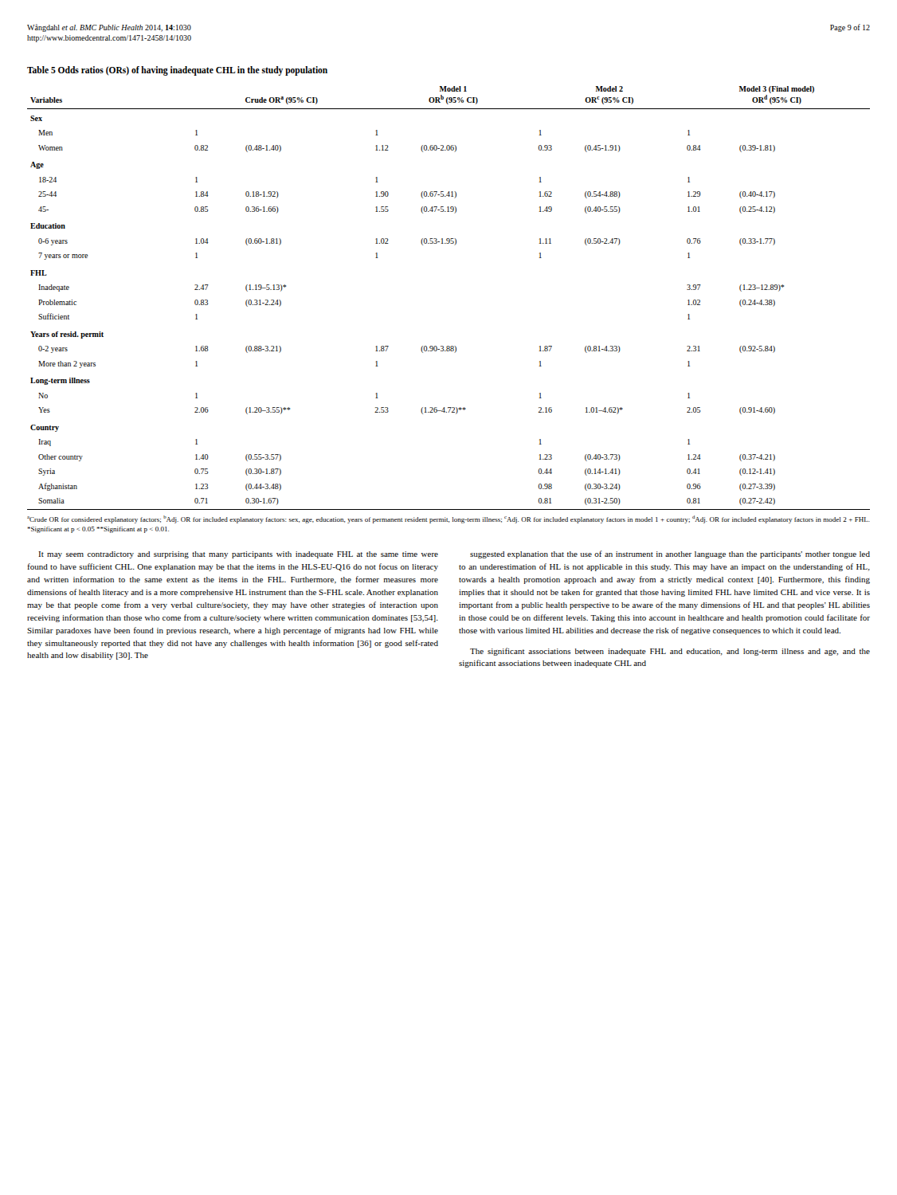Wångdahl et al. BMC Public Health 2014, 14:1030
http://www.biomedcentral.com/1471-2458/14/1030
Page 9 of 12
Table 5 Odds ratios (ORs) of having inadequate CHL in the study population
| | | Model 1 | Model 2 | Model 3 (Final model) |
| --- | --- | --- | --- | --- |
| Variables | Crude OR a (95% CI) | OR b (95% CI) | OR c (95% CI) | OR d (95% CI) |
| Sex |
| Men | 1 | | 1 | | 1 | | 1 | |
| Women | 0.82 | (0.48-1.40) | 1.12 | (0.60-2.06) | 0.93 | (0.45-1.91) | 0.84 | (0.39-1.81) |
| Age |
| 18-24 | 1 | | 1 | | 1 | | 1 | |
| 25-44 | 1.84 | 0.18-1.92) | 1.90 | (0.67-5.41) | 1.62 | (0.54-4.88) | 1.29 | (0.40-4.17) |
| 45- | 0.85 | 0.36-1.66) | 1.55 | (0.47-5.19) | 1.49 | (0.40-5.55) | 1.01 | (0.25-4.12) |
| Education |
| 0-6 years | 1.04 | (0.60-1.81) | 1.02 | (0.53-1.95) | 1.11 | (0.50-2.47) | 0.76 | (0.33-1.77) |
| 7 years or more | 1 | | 1 | | 1 | | 1 | |
| FHL |
| Inadeqate | 2.47 | (1.19–5.13)* | | | | | 3.97 | (1.23–12.89)* |
| Problematic | 0.83 | (0.31-2.24) | | | | | 1.02 | (0.24-4.38) |
| Sufficient | 1 | | | | | | 1 | |
| Years of resid. permit |
| 0-2 years | 1.68 | (0.88-3.21) | 1.87 | (0.90-3.88) | 1.87 | (0.81-4.33) | 2.31 | (0.92-5.84) |
| More than 2 years | 1 | | 1 | | 1 | | 1 | |
| Long-term illness |
| No | 1 | | 1 | | 1 | | 1 | |
| Yes | 2.06 | (1.20–3.55)** | 2.53 | (1.26–4.72)** | 2.16 | 1.01–4.62)* | 2.05 | (0.91-4.60) |
| Country |
| Iraq | 1 | | | | 1 | | 1 | |
| Other country | 1.40 | (0.55-3.57) | | | 1.23 | (0.40-3.73) | 1.24 | (0.37-4.21) |
| Syria | 0.75 | (0.30-1.87) | | | 0.44 | (0.14-1.41) | 0.41 | (0.12-1.41) |
| Afghanistan | 1.23 | (0.44-3.48) | | | 0.98 | (0.30-3.24) | 0.96 | (0.27-3.39) |
| Somalia | 0.71 | 0.30-1.67) | | | 0.81 | (0.31-2.50) | 0.81 | (0.27-2.42) |
aCrude OR for considered explanatory factors; bAdj. OR for included explanatory factors: sex, age, education, years of permanent resident permit, long-term illness; cAdj. OR for included explanatory factors in model 1 + country; dAdj. OR for included explanatory factors in model 2 + FHL. *Significant at p < 0.05 **Significant at p < 0.01.
It may seem contradictory and surprising that many participants with inadequate FHL at the same time were found to have sufficient CHL. One explanation may be that the items in the HLS-EU-Q16 do not focus on literacy and written information to the same extent as the items in the FHL. Furthermore, the former measures more dimensions of health literacy and is a more comprehensive HL instrument than the S-FHL scale. Another explanation may be that people come from a very verbal culture/society, they may have other strategies of interaction upon receiving information than those who come from a culture/society where written communication dominates [53,54]. Similar paradoxes have been found in previous research, where a high percentage of migrants had low FHL while they simultaneously reported that they did not have any challenges with health information [36] or good self-rated health and low disability [30]. The
suggested explanation that the use of an instrument in another language than the participants' mother tongue led to an underestimation of HL is not applicable in this study. This may have an impact on the understanding of HL, towards a health promotion approach and away from a strictly medical context [40]. Furthermore, this finding implies that it should not be taken for granted that those having limited FHL have limited CHL and vice verse. It is important from a public health perspective to be aware of the many dimensions of HL and that peoples' HL abilities in those could be on different levels. Taking this into account in healthcare and health promotion could facilitate for those with various limited HL abilities and decrease the risk of negative consequences to which it could lead.
The significant associations between inadequate FHL and education, and long-term illness and age, and the significant associations between inadequate CHL and